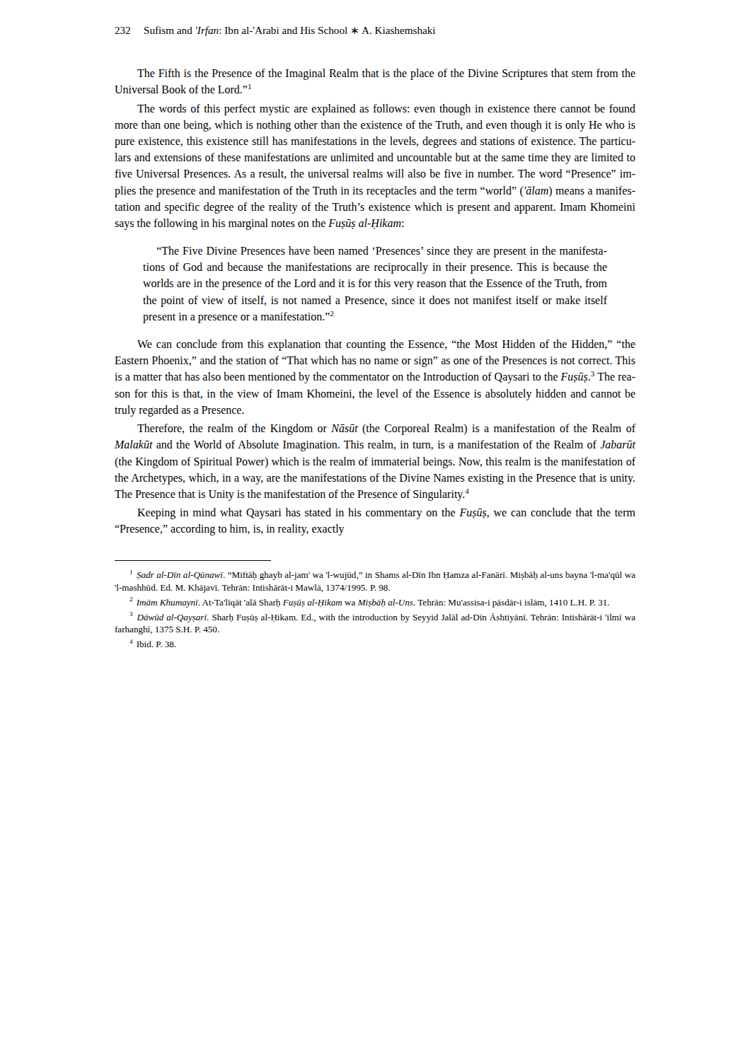232 Sufism and 'Irfan: Ibn al-'Arabi and His School ∗ A. Kiashemshaki
The Fifth is the Presence of the Imaginal Realm that is the place of the Divine Scriptures that stem from the Universal Book of the Lord.”1
The words of this perfect mystic are explained as follows: even though in existence there cannot be found more than one being, which is nothing other than the existence of the Truth, and even though it is only He who is pure existence, this existence still has manifestations in the levels, degrees and stations of existence. The particulars and extensions of these manifestations are unlimited and uncountable but at the same time they are limited to five Universal Presences. As a result, the universal realms will also be five in number. The word “Presence” implies the presence and manifestation of the Truth in its receptacles and the term “world” ('ālam) means a manifestation and specific degree of the reality of the Truth’s existence which is present and apparent. Imam Khomeini says the following in his marginal notes on the Fuṣūṣ al-Ḥikam:
“The Five Divine Presences have been named ‘Presences’ since they are present in the manifestations of God and because the manifestations are reciprocally in their presence. This is because the worlds are in the presence of the Lord and it is for this very reason that the Essence of the Truth, from the point of view of itself, is not named a Presence, since it does not manifest itself or make itself present in a presence or a manifestation.”2
We can conclude from this explanation that counting the Essence, “the Most Hidden of the Hidden,” “the Eastern Phoenix,” and the station of “That which has no name or sign” as one of the Presences is not correct. This is a matter that has also been mentioned by the commentator on the Introduction of Qaysari to the Fuṣūṣ.3 The reason for this is that, in the view of Imam Khomeini, the level of the Essence is absolutely hidden and cannot be truly regarded as a Presence.
Therefore, the realm of the Kingdom or Nāsūt (the Corporeal Realm) is a manifestation of the Realm of Malakūt and the World of Absolute Imagination. This realm, in turn, is a manifestation of the Realm of Jabarūt (the Kingdom of Spiritual Power) which is the realm of immaterial beings. Now, this realm is the manifestation of the Archetypes, which, in a way, are the manifestations of the Divine Names existing in the Presence that is unity. The Presence that is Unity is the manifestation of the Presence of Singularity.4
Keeping in mind what Qaysari has stated in his commentary on the Fuṣūṣ, we can conclude that the term “Presence,” according to him, is, in reality, exactly
1 Ṣadr al-Dīn al-Qūnawī. “Miftāḥ ghayb al-jam' wa 'l-wujūd,” in Shams al-Dīn Ibn Ḥamza al-Fanārī. Miṣbāḥ al-uns bayna 'l-ma'qūl wa 'l-mashhūd. Ed. M. Khājavī. Tehrān: Intishārāt-i Mawlā, 1374/1995. P. 98.
2 Imām Khumaynī. At-Ta'līqāt 'alā Sharḥ Fuṣūṣ al-Ḥikam wa Miṣbāḥ al-Uns. Tehrān: Mu'assisa-i pāsdār-i islām, 1410 L.H. P. 31.
3 Dāwūd al-Qayṣarī. Sharḥ Fuṣūṣ al-Ḥikam. Ed., with the introduction by Seyyid Jalāl ad-Dīn Āshtiyānī. Tehrān: Intishārāt-i 'ilmī wa farhanghī, 1375 S.H. P. 450.
4 Ibid. P. 38.